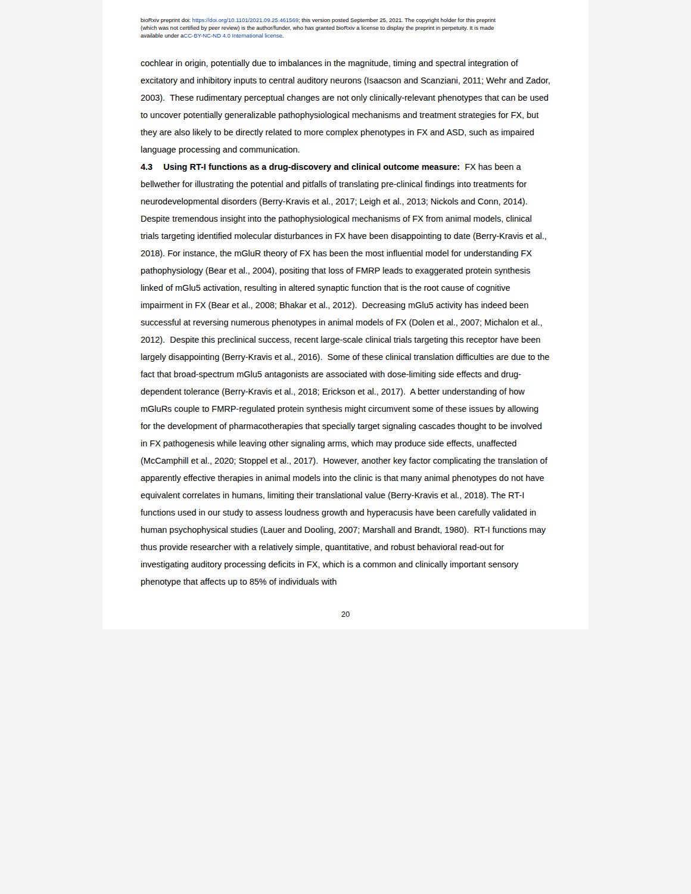bioRxiv preprint doi: https://doi.org/10.1101/2021.09.25.461569; this version posted September 25, 2021. The copyright holder for this preprint
(which was not certified by peer review) is the author/funder, who has granted bioRxiv a license to display the preprint in perpetuity. It is made
available under aCC-BY-NC-ND 4.0 International license.
cochlear in origin, potentially due to imbalances in the magnitude, timing and spectral integration of excitatory and inhibitory inputs to central auditory neurons (Isaacson and Scanziani, 2011; Wehr and Zador, 2003). These rudimentary perceptual changes are not only clinically-relevant phenotypes that can be used to uncover potentially generalizable pathophysiological mechanisms and treatment strategies for FX, but they are also likely to be directly related to more complex phenotypes in FX and ASD, such as impaired language processing and communication.
4.3 Using RT-I functions as a drug-discovery and clinical outcome measure: FX has been a bellwether for illustrating the potential and pitfalls of translating pre-clinical findings into treatments for neurodevelopmental disorders (Berry-Kravis et al., 2017; Leigh et al., 2013; Nickols and Conn, 2014). Despite tremendous insight into the pathophysiological mechanisms of FX from animal models, clinical trials targeting identified molecular disturbances in FX have been disappointing to date (Berry-Kravis et al., 2018). For instance, the mGluR theory of FX has been the most influential model for understanding FX pathophysiology (Bear et al., 2004), positing that loss of FMRP leads to exaggerated protein synthesis linked of mGlu5 activation, resulting in altered synaptic function that is the root cause of cognitive impairment in FX (Bear et al., 2008; Bhakar et al., 2012). Decreasing mGlu5 activity has indeed been successful at reversing numerous phenotypes in animal models of FX (Dolen et al., 2007; Michalon et al., 2012). Despite this preclinical success, recent large-scale clinical trials targeting this receptor have been largely disappointing (Berry-Kravis et al., 2016). Some of these clinical translation difficulties are due to the fact that broad-spectrum mGlu5 antagonists are associated with dose-limiting side effects and drug-dependent tolerance (Berry-Kravis et al., 2018; Erickson et al., 2017). A better understanding of how mGluRs couple to FMRP-regulated protein synthesis might circumvent some of these issues by allowing for the development of pharmacotherapies that specially target signaling cascades thought to be involved in FX pathogenesis while leaving other signaling arms, which may produce side effects, unaffected (McCamphill et al., 2020; Stoppel et al., 2017). However, another key factor complicating the translation of apparently effective therapies in animal models into the clinic is that many animal phenotypes do not have equivalent correlates in humans, limiting their translational value (Berry-Kravis et al., 2018). The RT-I functions used in our study to assess loudness growth and hyperacusis have been carefully validated in human psychophysical studies (Lauer and Dooling, 2007; Marshall and Brandt, 1980). RT-I functions may thus provide researcher with a relatively simple, quantitative, and robust behavioral read-out for investigating auditory processing deficits in FX, which is a common and clinically important sensory phenotype that affects up to 85% of individuals with
20